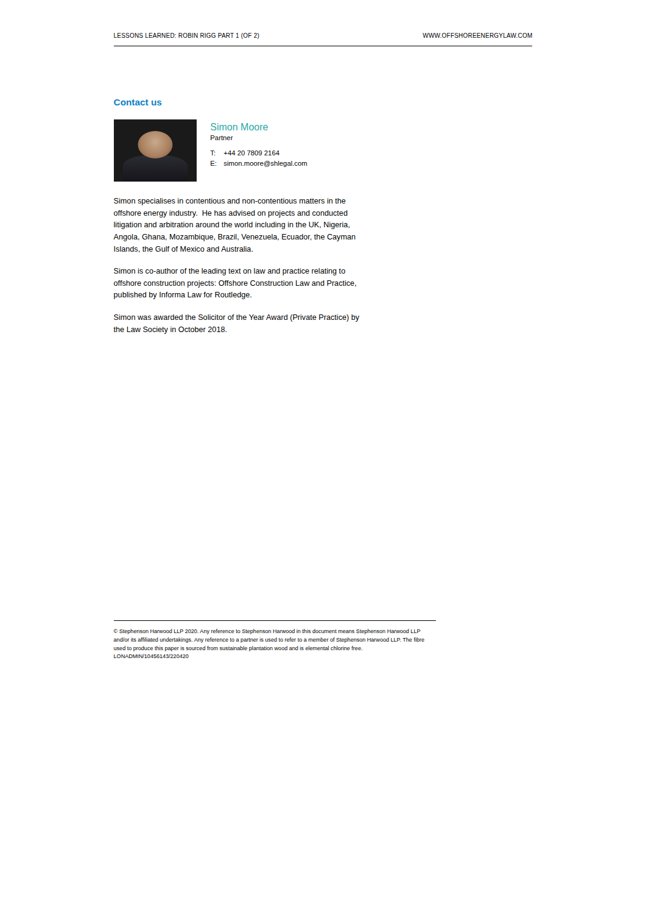Lessons learned: Robin Rigg Part 1 (of 2)
www.offshoreenergylaw.com
Contact us
Simon Moore
Partner
T: +44 20 7809 2164
E: simon.moore@shlegal.com
Simon specialises in contentious and non-contentious matters in the offshore energy industry. He has advised on projects and conducted litigation and arbitration around the world including in the UK, Nigeria, Angola, Ghana, Mozambique, Brazil, Venezuela, Ecuador, the Cayman Islands, the Gulf of Mexico and Australia.
Simon is co-author of the leading text on law and practice relating to offshore construction projects: Offshore Construction Law and Practice, published by Informa Law for Routledge.
Simon was awarded the Solicitor of the Year Award (Private Practice) by the Law Society in October 2018.
© Stephenson Harwood LLP 2020. Any reference to Stephenson Harwood in this document means Stephenson Harwood LLP and/or its affiliated undertakings. Any reference to a partner is used to refer to a member of Stephenson Harwood LLP. The fibre used to produce this paper is sourced from sustainable plantation wood and is elemental chlorine free.
LONADMIN/10456143/220420